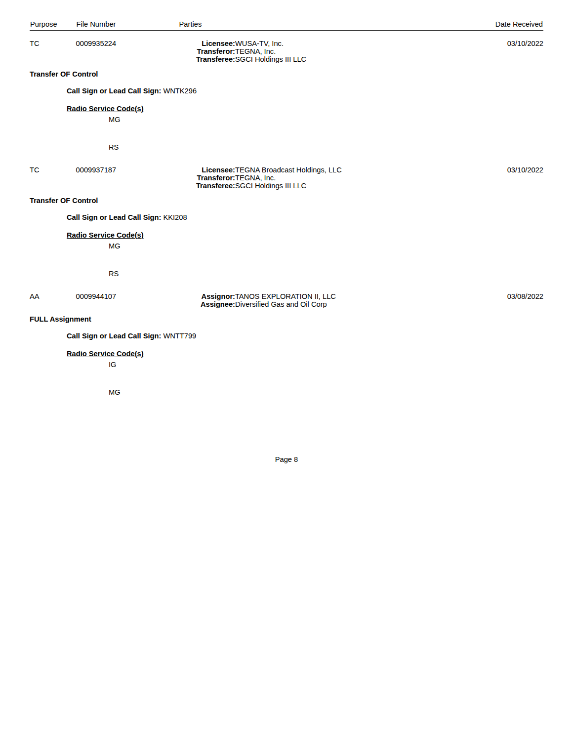| Purpose | File Number | Parties | Date Received |
| TC | 0009935224 | Licensee: | WUSA-TV, Inc. | 03/10/2022 |
| | | Transferor: | TEGNA, Inc. | |
| | | Transferee: | SGCI Holdings III LLC | |
Transfer OF Control
Call Sign or Lead Call Sign: WNTK296
Radio Service Code(s)
MG
RS
| TC | 0009937187 | Licensee: | TEGNA Broadcast Holdings, LLC | 03/10/2022 |
| | | Transferor: | TEGNA, Inc. | |
| | | Transferee: | SGCI Holdings III LLC | |
Transfer OF Control
Call Sign or Lead Call Sign: KKI208
Radio Service Code(s)
MG
RS
| AA | 0009944107 | Assignor: | TANOS EXPLORATION II, LLC | 03/08/2022 |
| | | Assignee: | Diversified Gas and Oil Corp | |
FULL Assignment
Call Sign or Lead Call Sign: WNTT799
Radio Service Code(s)
IG
MG
Page 8